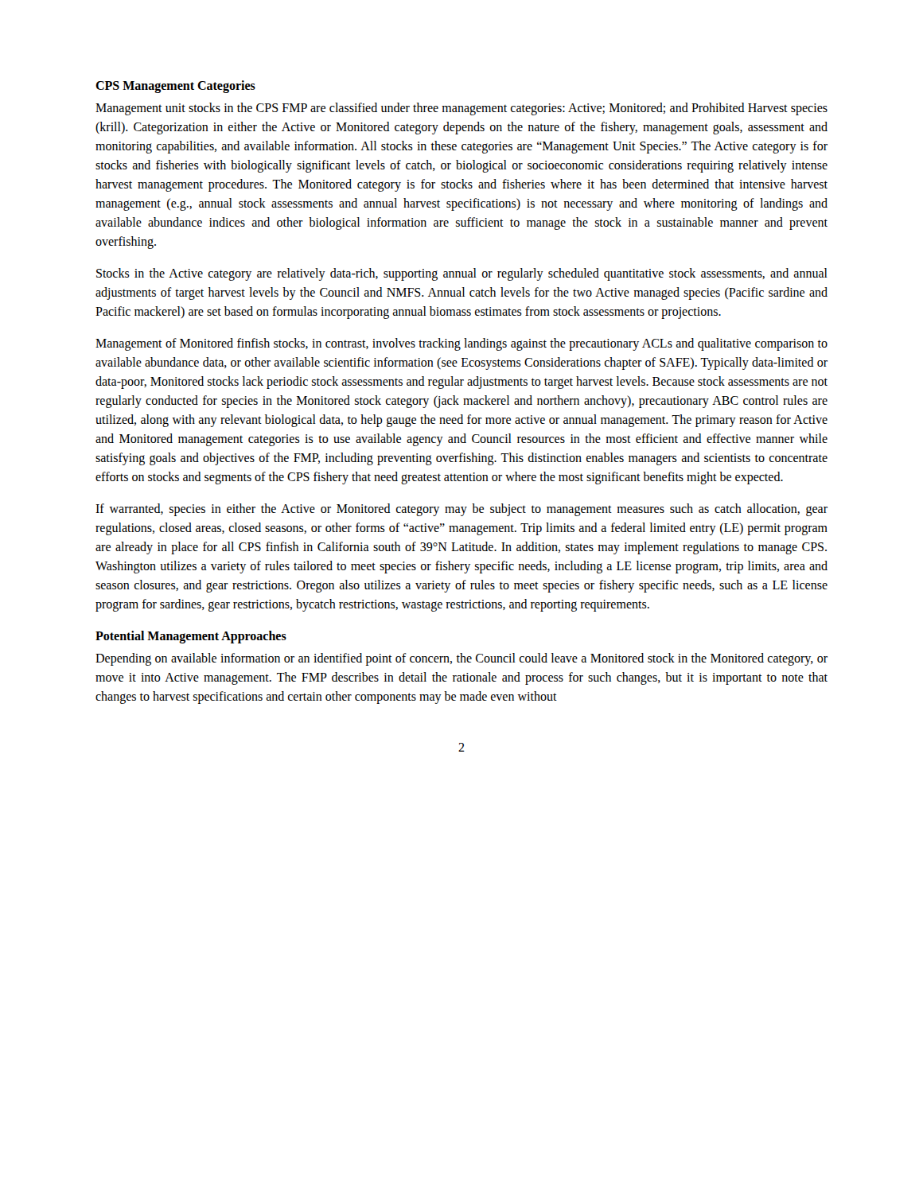CPS Management Categories
Management unit stocks in the CPS FMP are classified under three management categories: Active; Monitored; and Prohibited Harvest species (krill). Categorization in either the Active or Monitored category depends on the nature of the fishery, management goals, assessment and monitoring capabilities, and available information. All stocks in these categories are “Management Unit Species.” The Active category is for stocks and fisheries with biologically significant levels of catch, or biological or socioeconomic considerations requiring relatively intense harvest management procedures. The Monitored category is for stocks and fisheries where it has been determined that intensive harvest management (e.g., annual stock assessments and annual harvest specifications) is not necessary and where monitoring of landings and available abundance indices and other biological information are sufficient to manage the stock in a sustainable manner and prevent overfishing.
Stocks in the Active category are relatively data-rich, supporting annual or regularly scheduled quantitative stock assessments, and annual adjustments of target harvest levels by the Council and NMFS. Annual catch levels for the two Active managed species (Pacific sardine and Pacific mackerel) are set based on formulas incorporating annual biomass estimates from stock assessments or projections.
Management of Monitored finfish stocks, in contrast, involves tracking landings against the precautionary ACLs and qualitative comparison to available abundance data, or other available scientific information (see Ecosystems Considerations chapter of SAFE). Typically data-limited or data-poor, Monitored stocks lack periodic stock assessments and regular adjustments to target harvest levels. Because stock assessments are not regularly conducted for species in the Monitored stock category (jack mackerel and northern anchovy), precautionary ABC control rules are utilized, along with any relevant biological data, to help gauge the need for more active or annual management. The primary reason for Active and Monitored management categories is to use available agency and Council resources in the most efficient and effective manner while satisfying goals and objectives of the FMP, including preventing overfishing. This distinction enables managers and scientists to concentrate efforts on stocks and segments of the CPS fishery that need greatest attention or where the most significant benefits might be expected.
If warranted, species in either the Active or Monitored category may be subject to management measures such as catch allocation, gear regulations, closed areas, closed seasons, or other forms of “active” management. Trip limits and a federal limited entry (LE) permit program are already in place for all CPS finfish in California south of 39°N Latitude. In addition, states may implement regulations to manage CPS. Washington utilizes a variety of rules tailored to meet species or fishery specific needs, including a LE license program, trip limits, area and season closures, and gear restrictions. Oregon also utilizes a variety of rules to meet species or fishery specific needs, such as a LE license program for sardines, gear restrictions, bycatch restrictions, wastage restrictions, and reporting requirements.
Potential Management Approaches
Depending on available information or an identified point of concern, the Council could leave a Monitored stock in the Monitored category, or move it into Active management. The FMP describes in detail the rationale and process for such changes, but it is important to note that changes to harvest specifications and certain other components may be made even without
2